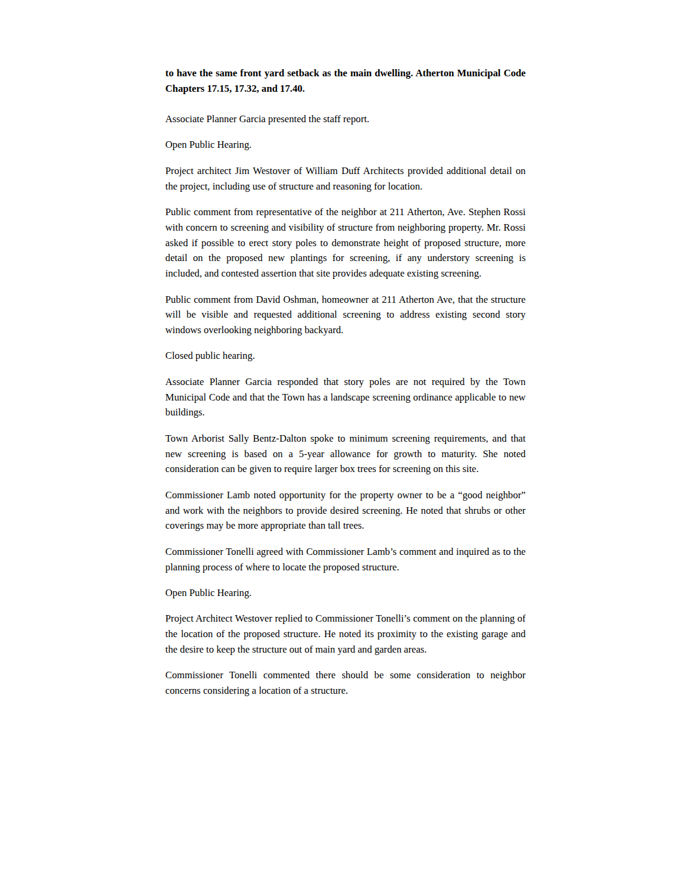to have the same front yard setback as the main dwelling. Atherton Municipal Code Chapters 17.15, 17.32, and 17.40.
Associate Planner Garcia presented the staff report.
Open Public Hearing.
Project architect Jim Westover of William Duff Architects provided additional detail on the project, including use of structure and reasoning for location.
Public comment from representative of the neighbor at 211 Atherton, Ave. Stephen Rossi with concern to screening and visibility of structure from neighboring property. Mr. Rossi asked if possible to erect story poles to demonstrate height of proposed structure, more detail on the proposed new plantings for screening, if any understory screening is included, and contested assertion that site provides adequate existing screening.
Public comment from David Oshman, homeowner at 211 Atherton Ave, that the structure will be visible and requested additional screening to address existing second story windows overlooking neighboring backyard.
Closed public hearing.
Associate Planner Garcia responded that story poles are not required by the Town Municipal Code and that the Town has a landscape screening ordinance applicable to new buildings.
Town Arborist Sally Bentz-Dalton spoke to minimum screening requirements, and that new screening is based on a 5-year allowance for growth to maturity. She noted consideration can be given to require larger box trees for screening on this site.
Commissioner Lamb noted opportunity for the property owner to be a “good neighbor” and work with the neighbors to provide desired screening. He noted that shrubs or other coverings may be more appropriate than tall trees.
Commissioner Tonelli agreed with Commissioner Lamb’s comment and inquired as to the planning process of where to locate the proposed structure.
Open Public Hearing.
Project Architect Westover replied to Commissioner Tonelli’s comment on the planning of the location of the proposed structure. He noted its proximity to the existing garage and the desire to keep the structure out of main yard and garden areas.
Commissioner Tonelli commented there should be some consideration to neighbor concerns considering a location of a structure.